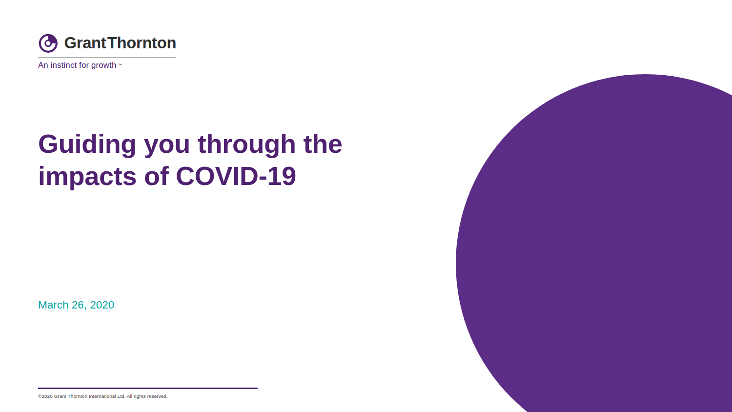Grant Thornton
An instinct for growth™
Guiding you through the impacts of COVID-19
March 26, 2020
©2020 Grant Thornton International Ltd. All rights reserved.